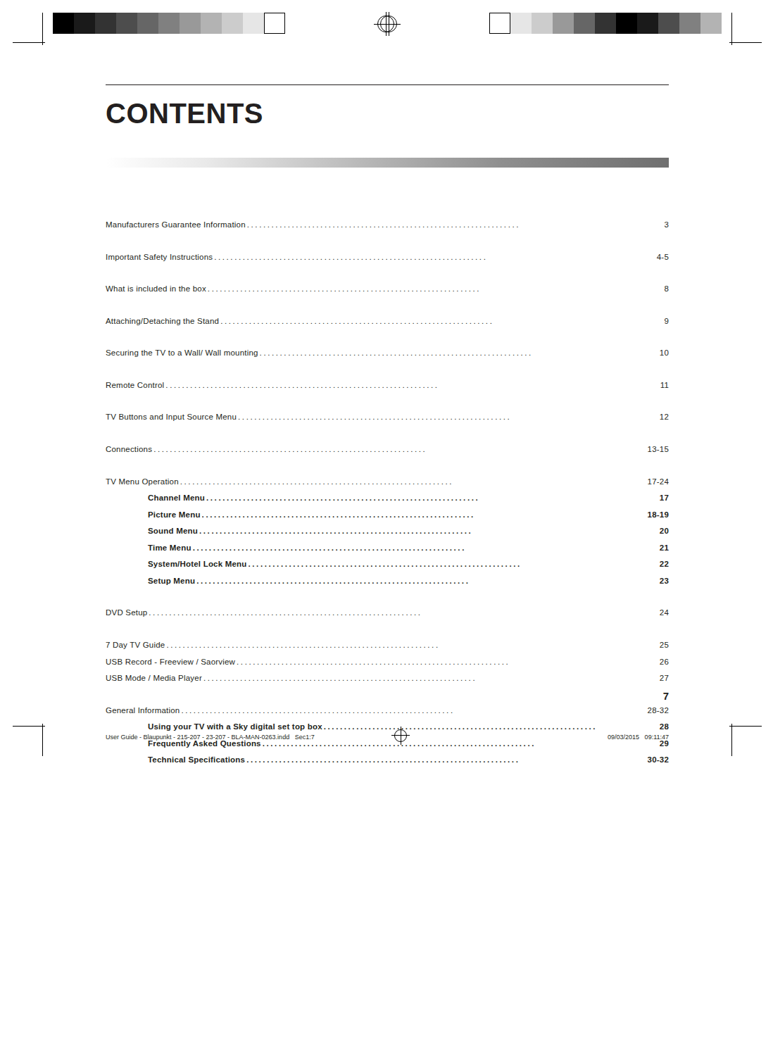CONTENTS
Manufacturers Guarantee Information ................................................................... 3
Important Safety Instructions ................................................................... 4-5
What is included in the box ................................................................... 8
Attaching/Detaching the Stand ................................................................... 9
Securing the TV to a Wall/ Wall mounting ................................................................... 10
Remote Control ................................................................... 11
TV Buttons and Input Source Menu ................................................................... 12
Connections ................................................................... 13-15
TV Menu Operation ................................................................... 17-24
Channel Menu ................................................................... 17
Picture Menu ................................................................... 18-19
Sound Menu ................................................................... 20
Time Menu ................................................................... 21
System/Hotel Lock Menu ................................................................... 22
Setup Menu ................................................................... 23
DVD Setup ................................................................... 24
7 Day TV Guide ................................................................... 25
USB Record - Freeview / Saorview ................................................................... 26
USB Mode / Media Player ................................................................... 27
General Information ................................................................... 28-32
Using your TV with a Sky digital set top box ................................................................... 28
Frequently Asked Questions ................................................................... 29
Technical Specifications ................................................................... 30-32
7
User Guide - Blaupunkt - 215-207 - 23-207 - BLA-MAN-0263.indd Sec1:7
09/03/2015 09:11:47